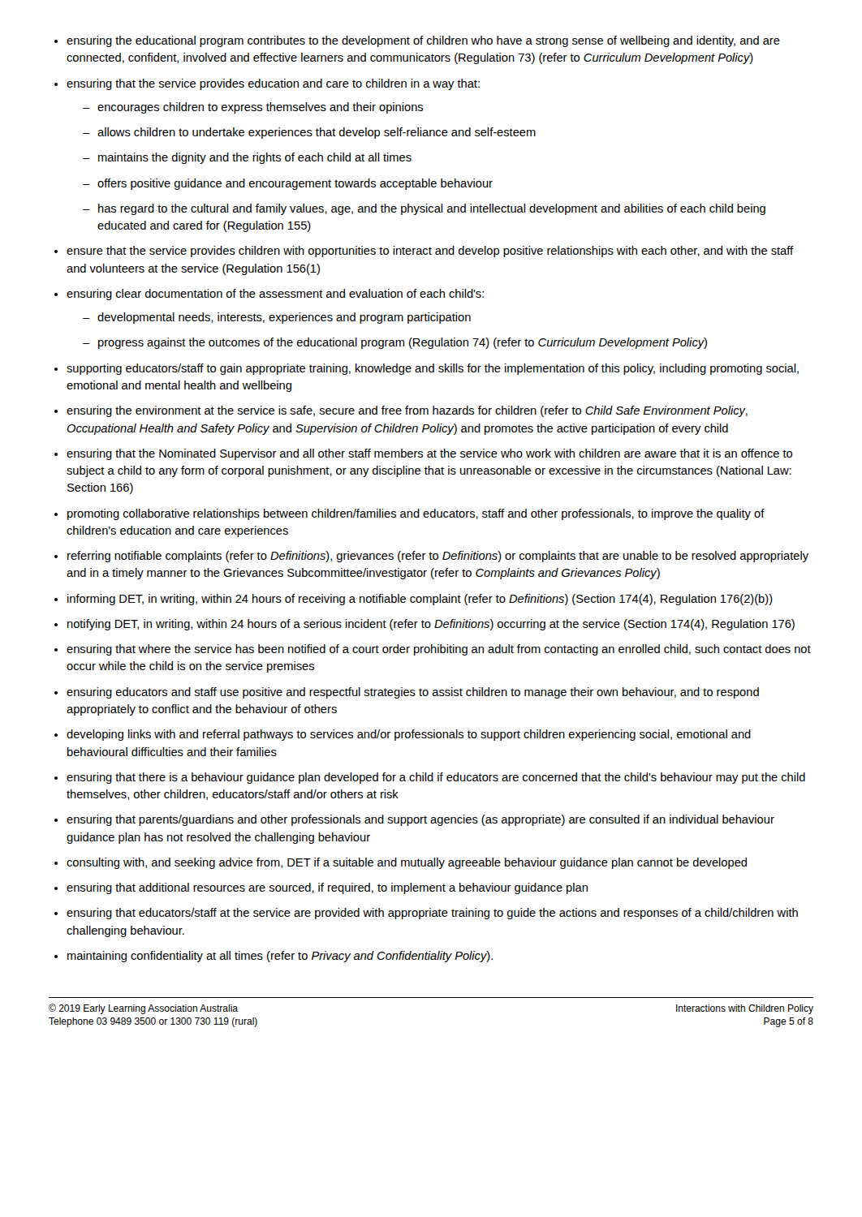ensuring the educational program contributes to the development of children who have a strong sense of wellbeing and identity, and are connected, confident, involved and effective learners and communicators (Regulation 73) (refer to Curriculum Development Policy)
ensuring that the service provides education and care to children in a way that:
encourages children to express themselves and their opinions
allows children to undertake experiences that develop self-reliance and self-esteem
maintains the dignity and the rights of each child at all times
offers positive guidance and encouragement towards acceptable behaviour
has regard to the cultural and family values, age, and the physical and intellectual development and abilities of each child being educated and cared for (Regulation 155)
ensure that the service provides children with opportunities to interact and develop positive relationships with each other, and with the staff and volunteers at the service (Regulation 156(1)
ensuring clear documentation of the assessment and evaluation of each child's:
developmental needs, interests, experiences and program participation
progress against the outcomes of the educational program (Regulation 74) (refer to Curriculum Development Policy)
supporting educators/staff to gain appropriate training, knowledge and skills for the implementation of this policy, including promoting social, emotional and mental health and wellbeing
ensuring the environment at the service is safe, secure and free from hazards for children (refer to Child Safe Environment Policy, Occupational Health and Safety Policy and Supervision of Children Policy) and promotes the active participation of every child
ensuring that the Nominated Supervisor and all other staff members at the service who work with children are aware that it is an offence to subject a child to any form of corporal punishment, or any discipline that is unreasonable or excessive in the circumstances (National Law: Section 166)
promoting collaborative relationships between children/families and educators, staff and other professionals, to improve the quality of children's education and care experiences
referring notifiable complaints (refer to Definitions), grievances (refer to Definitions) or complaints that are unable to be resolved appropriately and in a timely manner to the Grievances Subcommittee/investigator (refer to Complaints and Grievances Policy)
informing DET, in writing, within 24 hours of receiving a notifiable complaint (refer to Definitions) (Section 174(4), Regulation 176(2)(b))
notifying DET, in writing, within 24 hours of a serious incident (refer to Definitions) occurring at the service (Section 174(4), Regulation 176)
ensuring that where the service has been notified of a court order prohibiting an adult from contacting an enrolled child, such contact does not occur while the child is on the service premises
ensuring educators and staff use positive and respectful strategies to assist children to manage their own behaviour, and to respond appropriately to conflict and the behaviour of others
developing links with and referral pathways to services and/or professionals to support children experiencing social, emotional and behavioural difficulties and their families
ensuring that there is a behaviour guidance plan developed for a child if educators are concerned that the child's behaviour may put the child themselves, other children, educators/staff and/or others at risk
ensuring that parents/guardians and other professionals and support agencies (as appropriate) are consulted if an individual behaviour guidance plan has not resolved the challenging behaviour
consulting with, and seeking advice from, DET if a suitable and mutually agreeable behaviour guidance plan cannot be developed
ensuring that additional resources are sourced, if required, to implement a behaviour guidance plan
ensuring that educators/staff at the service are provided with appropriate training to guide the actions and responses of a child/children with challenging behaviour.
maintaining confidentiality at all times (refer to Privacy and Confidentiality Policy).
© 2019 Early Learning Association Australia
Telephone 03 9489 3500 or 1300 730 119 (rural)
Interactions with Children Policy
Page 5 of 8